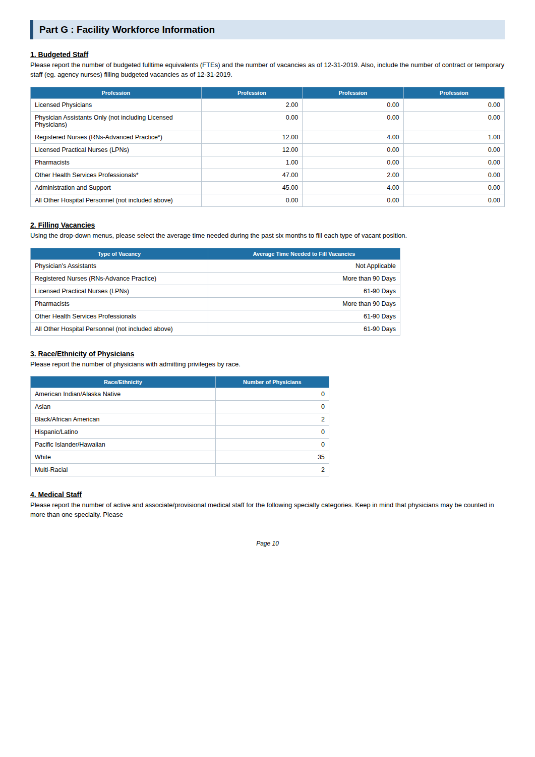Part G : Facility Workforce Information
1. Budgeted Staff
Please report the number of budgeted fulltime equivalents (FTEs) and the number of vacancies as of 12-31-2019. Also, include the number of contract or temporary staff (eg. agency nurses) filling budgeted vacancies as of 12-31-2019.
| Profession | Profession | Profession | Profession |
| --- | --- | --- | --- |
| Licensed Physicians | 2.00 | 0.00 | 0.00 |
| Physician Assistants Only (not including Licensed Physicians) | 0.00 | 0.00 | 0.00 |
| Registered Nurses (RNs-Advanced Practice*) | 12.00 | 4.00 | 1.00 |
| Licensed Practical Nurses (LPNs) | 12.00 | 0.00 | 0.00 |
| Pharmacists | 1.00 | 0.00 | 0.00 |
| Other Health Services Professionals* | 47.00 | 2.00 | 0.00 |
| Administration and Support | 45.00 | 4.00 | 0.00 |
| All Other Hospital Personnel (not included above) | 0.00 | 0.00 | 0.00 |
2. Filling Vacancies
Using the drop-down menus, please select the average time needed during the past six months to fill each type of vacant position.
| Type of Vacancy | Average Time Needed to Fill Vacancies |
| --- | --- |
| Physician's Assistants | Not Applicable |
| Registered Nurses (RNs-Advance Practice) | More than 90 Days |
| Licensed Practical Nurses (LPNs) | 61-90 Days |
| Pharmacists | More than 90 Days |
| Other Health Services Professionals | 61-90 Days |
| All Other Hospital Personnel (not included above) | 61-90 Days |
3. Race/Ethnicity of Physicians
Please report the number of physicians with admitting privileges by race.
| Race/Ethnicity | Number of Physicians |
| --- | --- |
| American Indian/Alaska Native | 0 |
| Asian | 0 |
| Black/African American | 2 |
| Hispanic/Latino | 0 |
| Pacific Islander/Hawaiian | 0 |
| White | 35 |
| Multi-Racial | 2 |
4. Medical Staff
Please report the number of active and associate/provisional medical staff for the following specialty categories. Keep in mind that physicians may be counted in more than one specialty. Please
Page 10